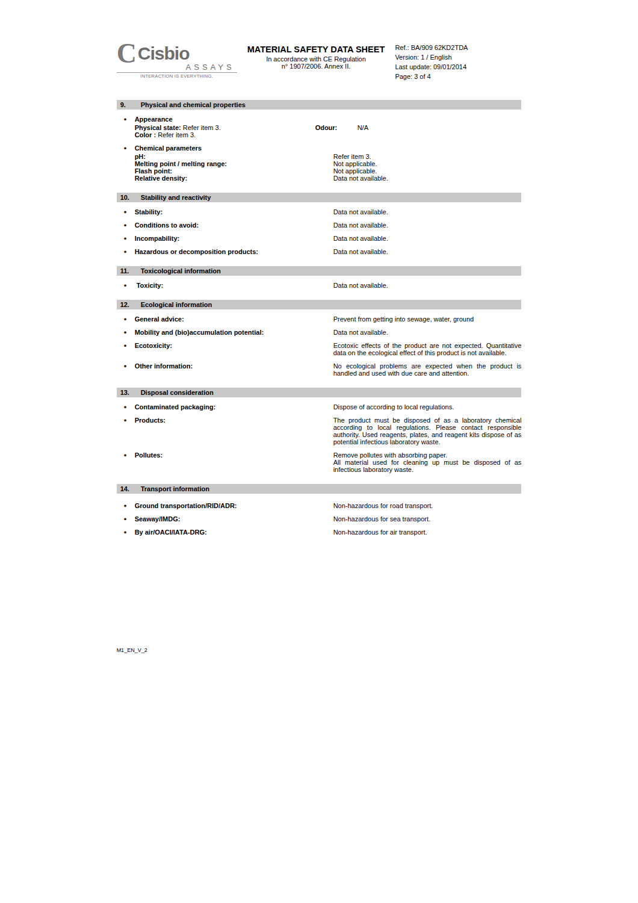CCisbio
ASSAYS
INTERACTION IS EVERYTHING.
MATERIAL SAFETY DATA SHEET
In accordance with CE Regulation
n° 1907/2006. Annex II.
Ref.: BA/909 62KD2TDA
Version: 1 / English
Last update: 09/01/2014
Page: 3 of 4
9. Physical and chemical properties
Appearance
Physical state: Refer item 3.
Odour:
N/A
Color : Refer item 3.
Chemical parameters
pH:
Refer item 3.
Melting point / melting range:
Not applicable.
Flash point:
Not applicable.
Relative density:
Data not available.
10. Stability and reactivity
Stability:
Data not available.
Conditions to avoid:
Data not available.
Incompability:
Data not available.
Hazardous or decomposition products:
Data not available.
11. Toxicological information
Toxicity:
Data not available.
12. Ecological information
General advice:
Prevent from getting into sewage, water, ground
Mobility and (bio)accumulation potential:
Data not available.
Ecotoxicity:
Ecotoxic effects of the product are not expected. Quantitative data on the ecological effect of this product is not available.
Other information:
No ecological problems are expected when the product is handled and used with due care and attention.
13. Disposal consideration
Contaminated packaging:
Dispose of according to local regulations.
Products:
The product must be disposed of as a laboratory chemical according to local regulations. Please contact responsible authority. Used reagents, plates, and reagent kits dispose of as potential infectious laboratory waste.
Pollutes:
Remove pollutes with absorbing paper.
All material used for cleaning up must be disposed of as infectious laboratory waste.
14. Transport information
Ground transportation/RID/ADR:
Non-hazardous for road transport.
Seaway/IMDG:
Non-hazardous for sea transport.
By air/OACI/IATA-DRG:
Non-hazardous for air transport.
M1_EN_V_2